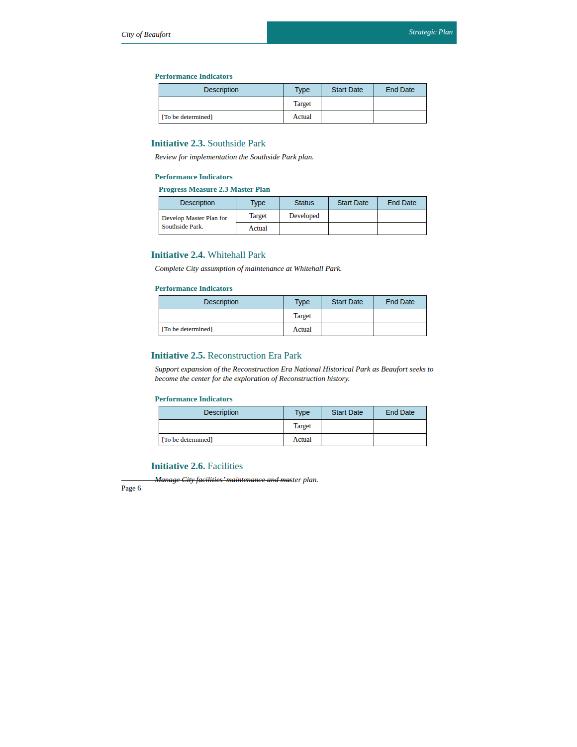City of Beaufort
Strategic Plan
Performance Indicators
| Description | Type | Start Date | End Date |
| --- | --- | --- | --- |
| | Target | | |
| [To be determined] | Actual | | |
Initiative 2.3. Southside Park
Review for implementation the Southside Park plan.
Performance Indicators
Progress Measure 2.3 Master Plan
| Description | Type | Status | Start Date | End Date |
| --- | --- | --- | --- | --- |
| Develop Master Plan for Southside Park. | Target | Developed | | |
| Actual | | | |
Initiative 2.4. Whitehall Park
Complete City assumption of maintenance at Whitehall Park.
Performance Indicators
| Description | Type | Start Date | End Date |
| --- | --- | --- | --- |
| | Target | | |
| [To be determined] | Actual | | |
Initiative 2.5. Reconstruction Era Park
Support expansion of the Reconstruction Era National Historical Park as Beaufort seeks to become the center for the exploration of Reconstruction history.
Performance Indicators
| Description | Type | Start Date | End Date |
| --- | --- | --- | --- |
| | Target | | |
| [To be determined] | Actual | | |
Initiative 2.6. Facilities
Manage City facilities’ maintenance and master plan.
Page 6